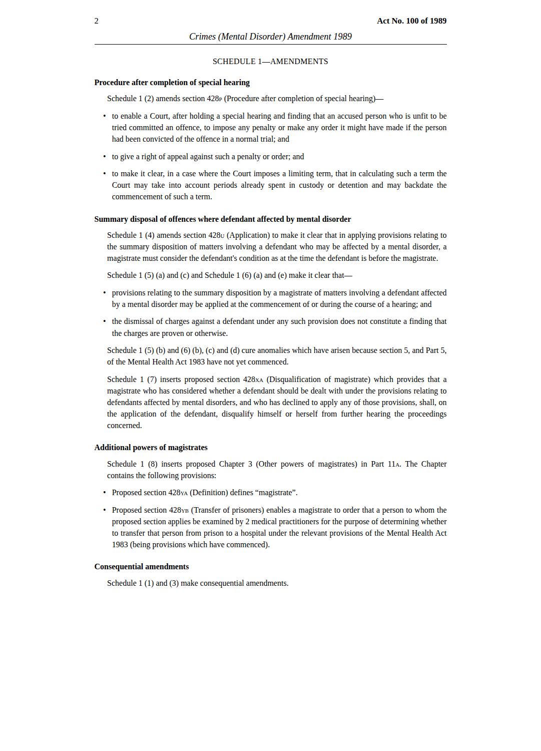2 Act No. 100 of 1989
Crimes (Mental Disorder) Amendment 1989
SCHEDULE 1—AMENDMENTS
Procedure after completion of special hearing
Schedule 1 (2) amends section 428p (Procedure after completion of special hearing)—
to enable a Court, after holding a special hearing and finding that an accused person who is unfit to be tried committed an offence, to impose any penalty or make any order it might have made if the person had been convicted of the offence in a normal trial; and
to give a right of appeal against such a penalty or order; and
to make it clear, in a case where the Court imposes a limiting term, that in calculating such a term the Court may take into account periods already spent in custody or detention and may backdate the commencement of such a term.
Summary disposal of offences where defendant affected by mental disorder
Schedule 1 (4) amends section 428u (Application) to make it clear that in applying provisions relating to the summary disposition of matters involving a defendant who may be affected by a mental disorder, a magistrate must consider the defendant's condition as at the time the defendant is before the magistrate.
Schedule 1 (5) (a) and (c) and Schedule 1 (6) (a) and (e) make it clear that—
provisions relating to the summary disposition by a magistrate of matters involving a defendant affected by a mental disorder may be applied at the commencement of or during the course of a hearing; and
the dismissal of charges against a defendant under any such provision does not constitute a finding that the charges are proven or otherwise.
Schedule 1 (5) (b) and (6) (b), (c) and (d) cure anomalies which have arisen because section 5, and Part 5, of the Mental Health Act 1983 have not yet commenced.
Schedule 1 (7) inserts proposed section 428xa (Disqualification of magistrate) which provides that a magistrate who has considered whether a defendant should be dealt with under the provisions relating to defendants affected by mental disorders, and who has declined to apply any of those provisions, shall, on the application of the defendant, disqualify himself or herself from further hearing the proceedings concerned.
Additional powers of magistrates
Schedule 1 (8) inserts proposed Chapter 3 (Other powers of magistrates) in Part 11a. The Chapter contains the following provisions:
Proposed section 428ya (Definition) defines “magistrate”.
Proposed section 428yb (Transfer of prisoners) enables a magistrate to order that a person to whom the proposed section applies be examined by 2 medical practitioners for the purpose of determining whether to transfer that person from prison to a hospital under the relevant provisions of the Mental Health Act 1983 (being provisions which have commenced).
Consequential amendments
Schedule 1 (1) and (3) make consequential amendments.